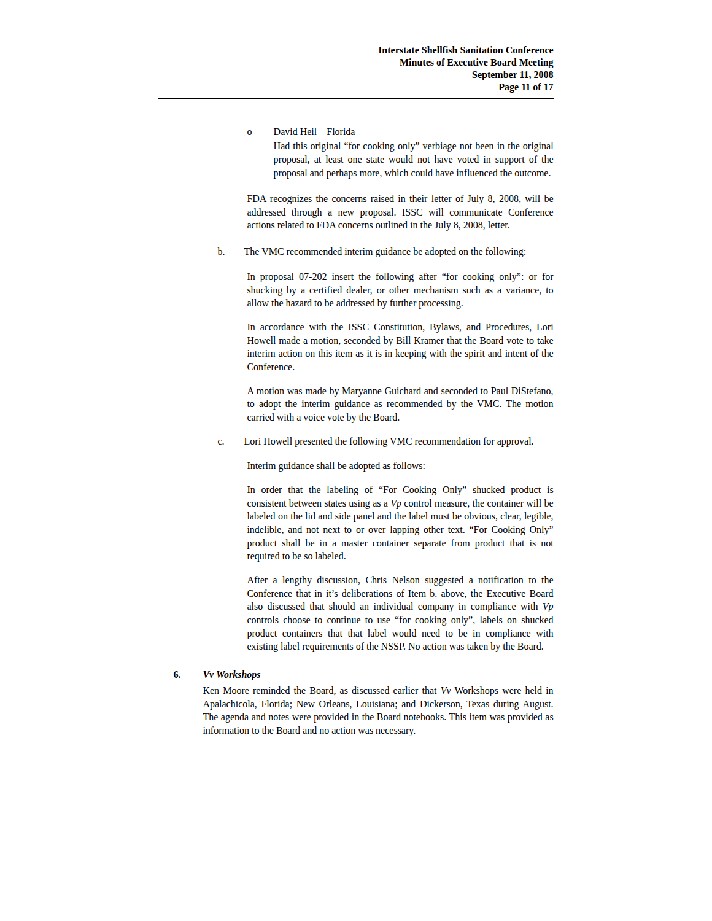Interstate Shellfish Sanitation Conference
Minutes of Executive Board Meeting
September 11, 2008
Page 11 of 17
o
David Heil – Florida
Had this original “for cooking only” verbiage not been in the original proposal, at least one state would not have voted in support of the proposal and perhaps more, which could have influenced the outcome.
FDA recognizes the concerns raised in their letter of July 8, 2008, will be addressed through a new proposal. ISSC will communicate Conference actions related to FDA concerns outlined in the July 8, 2008, letter.
b.
The VMC recommended interim guidance be adopted on the following:
In proposal 07-202 insert the following after “for cooking only”: or for shucking by a certified dealer, or other mechanism such as a variance, to allow the hazard to be addressed by further processing.
In accordance with the ISSC Constitution, Bylaws, and Procedures, Lori Howell made a motion, seconded by Bill Kramer that the Board vote to take interim action on this item as it is in keeping with the spirit and intent of the Conference.
A motion was made by Maryanne Guichard and seconded to Paul DiStefano, to adopt the interim guidance as recommended by the VMC. The motion carried with a voice vote by the Board.
c.
Lori Howell presented the following VMC recommendation for approval.
Interim guidance shall be adopted as follows:
In order that the labeling of “For Cooking Only” shucked product is consistent between states using as a Vp control measure, the container will be labeled on the lid and side panel and the label must be obvious, clear, legible, indelible, and not next to or over lapping other text. “For Cooking Only” product shall be in a master container separate from product that is not required to be so labeled.
After a lengthy discussion, Chris Nelson suggested a notification to the Conference that in it’s deliberations of Item b. above, the Executive Board also discussed that should an individual company in compliance with Vp controls choose to continue to use “for cooking only”, labels on shucked product containers that that label would need to be in compliance with existing label requirements of the NSSP. No action was taken by the Board.
6.
Vv Workshops
Ken Moore reminded the Board, as discussed earlier that Vv Workshops were held in Apalachicola, Florida; New Orleans, Louisiana; and Dickerson, Texas during August. The agenda and notes were provided in the Board notebooks. This item was provided as information to the Board and no action was necessary.